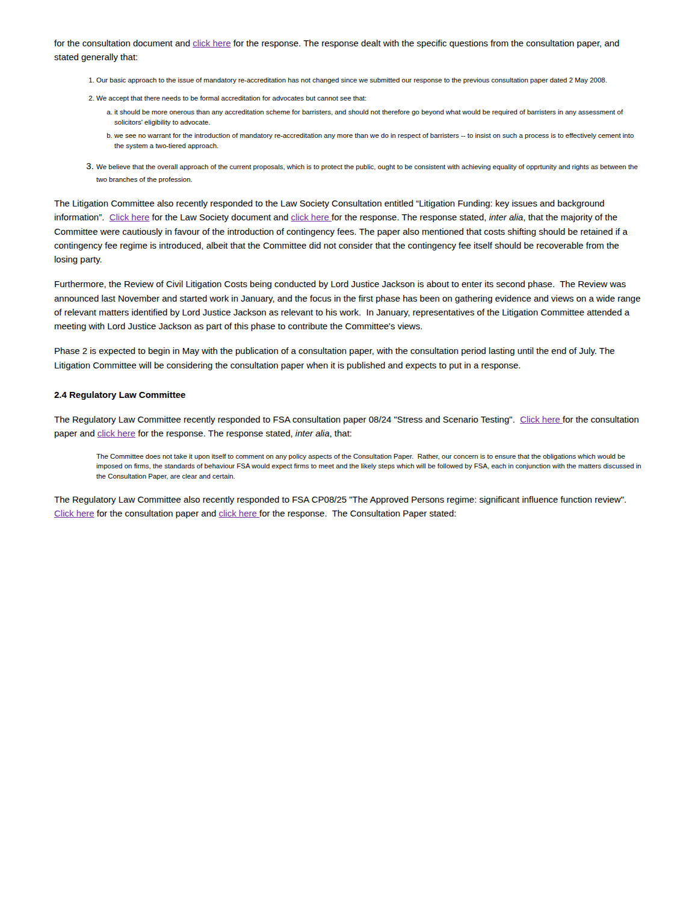for the consultation document and click here for the response. The response dealt with the specific questions from the consultation paper, and stated generally that:
Our basic approach to the issue of mandatory re-accreditation has not changed since we submitted our response to the previous consultation paper dated 2 May 2008.
We accept that there needs to be formal accreditation for advocates but cannot see that:
it should be more onerous than any accreditation scheme for barristers, and should not therefore go beyond what would be required of barristers in any assessment of solicitors' eligibility to advocate.
we see no warrant for the introduction of mandatory re-accreditation any more than we do in respect of barristers -- to insist on such a process is to effectively cement into the system a two-tiered approach.
We believe that the overall approach of the current proposals, which is to protect the public, ought to be consistent with achieving equality of opprtunity and rights as between the two branches of the profession.
The Litigation Committee also recently responded to the Law Society Consultation entitled “Litigation Funding: key issues and background information”. Click here for the Law Society document and click here for the response. The response stated, inter alia, that the majority of the Committee were cautiously in favour of the introduction of contingency fees. The paper also mentioned that costs shifting should be retained if a contingency fee regime is introduced, albeit that the Committee did not consider that the contingency fee itself should be recoverable from the losing party.
Furthermore, the Review of Civil Litigation Costs being conducted by Lord Justice Jackson is about to enter its second phase. The Review was announced last November and started work in January, and the focus in the first phase has been on gathering evidence and views on a wide range of relevant matters identified by Lord Justice Jackson as relevant to his work. In January, representatives of the Litigation Committee attended a meeting with Lord Justice Jackson as part of this phase to contribute the Committee's views.
Phase 2 is expected to begin in May with the publication of a consultation paper, with the consultation period lasting until the end of July. The Litigation Committee will be considering the consultation paper when it is published and expects to put in a response.
2.4 Regulatory Law Committee
The Regulatory Law Committee recently responded to FSA consultation paper 08/24 "Stress and Scenario Testing". Click here for the consultation paper and click here for the response. The response stated, inter alia, that:
The Committee does not take it upon itself to comment on any policy aspects of the Consultation Paper. Rather, our concern is to ensure that the obligations which would be imposed on firms, the standards of behaviour FSA would expect firms to meet and the likely steps which will be followed by FSA, each in conjunction with the matters discussed in the Consultation Paper, are clear and certain.
The Regulatory Law Committee also recently responded to FSA CP08/25 "The Approved Persons regime: significant influence function review". Click here for the consultation paper and click here for the response. The Consultation Paper stated: